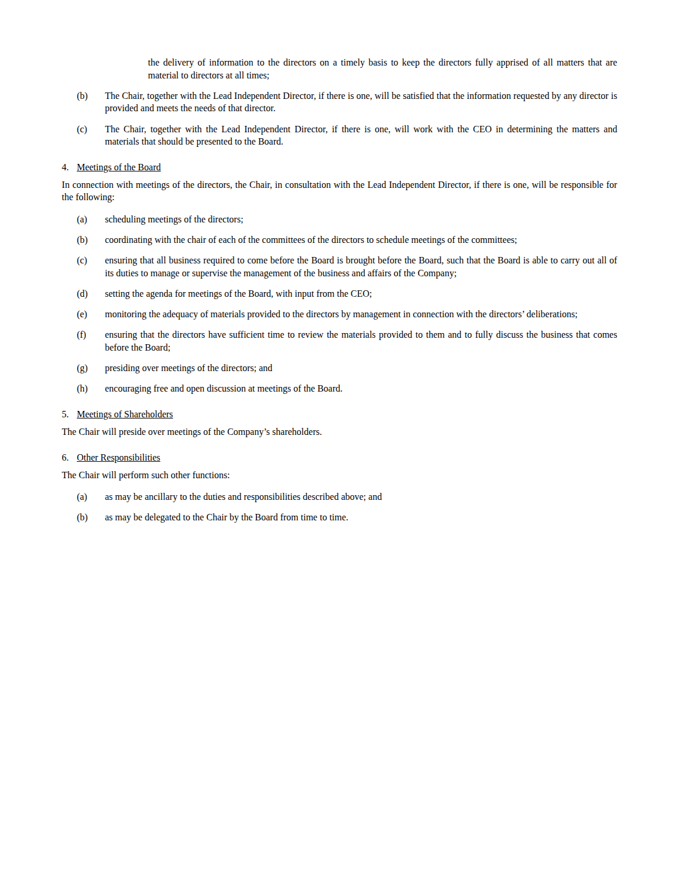the delivery of information to the directors on a timely basis to keep the directors fully apprised of all matters that are material to directors at all times;
(b)
The Chair, together with the Lead Independent Director, if there is one, will be satisfied that the information requested by any director is provided and meets the needs of that director.
(c)
The Chair, together with the Lead Independent Director, if there is one, will work with the CEO in determining the matters and materials that should be presented to the Board.
4. Meetings of the Board
In connection with meetings of the directors, the Chair, in consultation with the Lead Independent Director, if there is one, will be responsible for the following:
(a)
scheduling meetings of the directors;
(b)
coordinating with the chair of each of the committees of the directors to schedule meetings of the committees;
(c)
ensuring that all business required to come before the Board is brought before the Board, such that the Board is able to carry out all of its duties to manage or supervise the management of the business and affairs of the Company;
(d)
setting the agenda for meetings of the Board, with input from the CEO;
(e)
monitoring the adequacy of materials provided to the directors by management in connection with the directors’ deliberations;
(f)
ensuring that the directors have sufficient time to review the materials provided to them and to fully discuss the business that comes before the Board;
(g)
presiding over meetings of the directors; and
(h)
encouraging free and open discussion at meetings of the Board.
5. Meetings of Shareholders
The Chair will preside over meetings of the Company’s shareholders.
6. Other Responsibilities
The Chair will perform such other functions:
(a)
as may be ancillary to the duties and responsibilities described above; and
(b)
as may be delegated to the Chair by the Board from time to time.